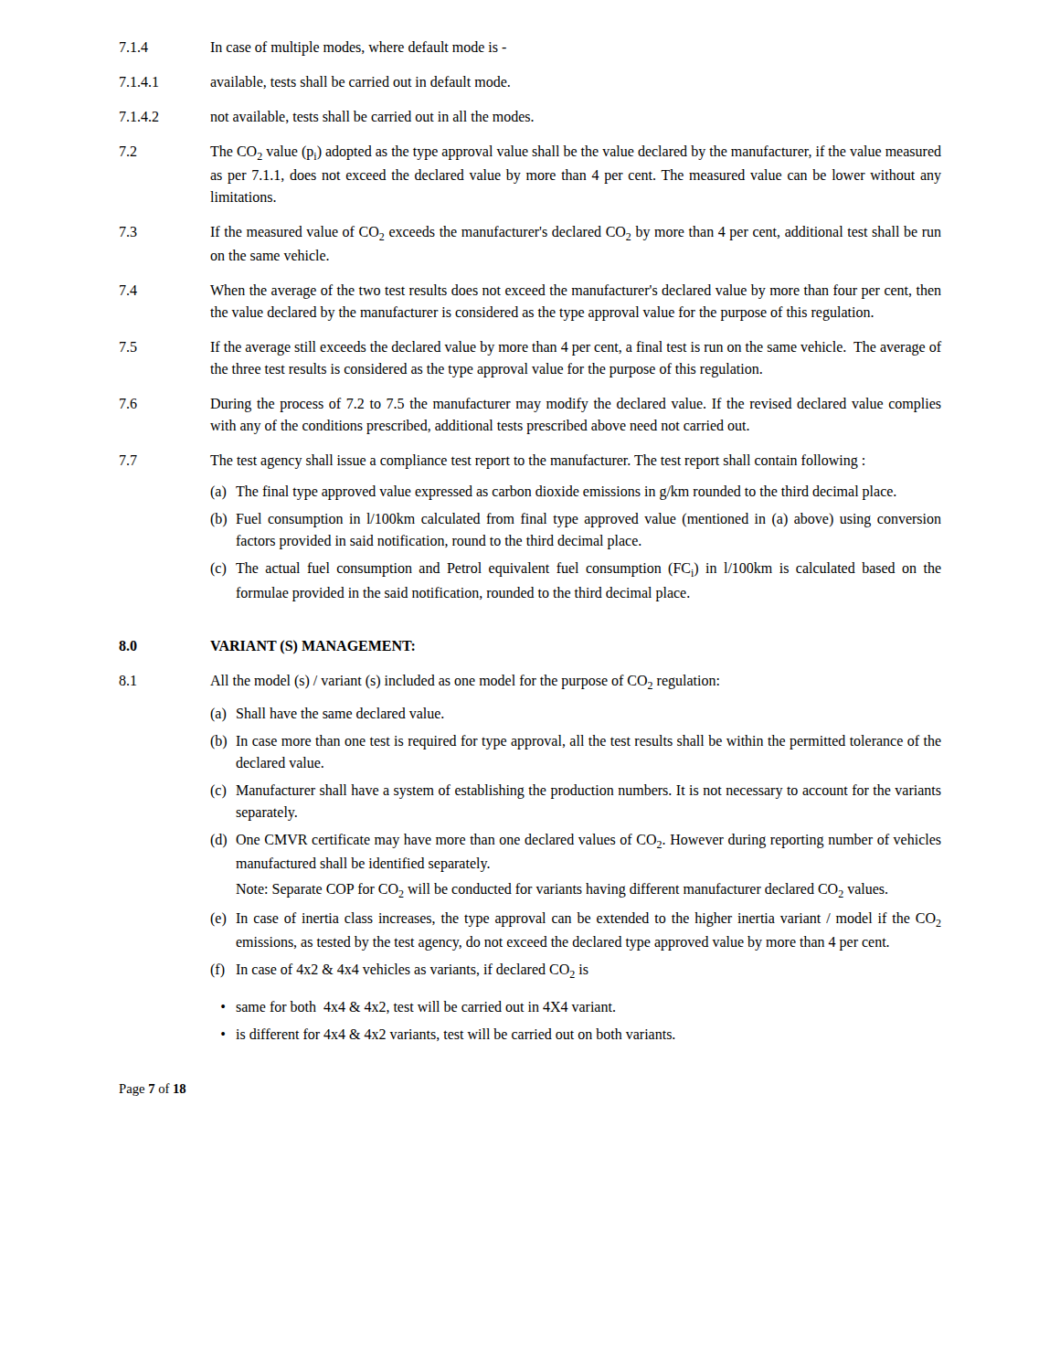7.1.4
In case of multiple modes, where default mode is -
7.1.4.1
available, tests shall be carried out in default mode.
7.1.4.2
not available, tests shall be carried out in all the modes.
7.2
The CO2 value (pi) adopted as the type approval value shall be the value declared by the manufacturer, if the value measured as per 7.1.1, does not exceed the declared value by more than 4 per cent. The measured value can be lower without any limitations.
7.3
If the measured value of CO2 exceeds the manufacturer's declared CO2 by more than 4 per cent, additional test shall be run on the same vehicle.
7.4
When the average of the two test results does not exceed the manufacturer's declared value by more than four per cent, then the value declared by the manufacturer is considered as the type approval value for the purpose of this regulation.
7.5
If the average still exceeds the declared value by more than 4 per cent, a final test is run on the same vehicle. The average of the three test results is considered as the type approval value for the purpose of this regulation.
7.6
During the process of 7.2 to 7.5 the manufacturer may modify the declared value. If the revised declared value complies with any of the conditions prescribed, additional tests prescribed above need not carried out.
7.7
The test agency shall issue a compliance test report to the manufacturer. The test report shall contain following :
(a) The final type approved value expressed as carbon dioxide emissions in g/km rounded to the third decimal place.
(b) Fuel consumption in l/100km calculated from final type approved value (mentioned in (a) above) using conversion factors provided in said notification, round to the third decimal place.
(c) The actual fuel consumption and Petrol equivalent fuel consumption (FCi) in l/100km is calculated based on the formulae provided in the said notification, rounded to the third decimal place.
8.0
VARIANT (S) MANAGEMENT:
8.1
All the model (s) / variant (s) included as one model for the purpose of CO2 regulation:
(a) Shall have the same declared value.
(b) In case more than one test is required for type approval, all the test results shall be within the permitted tolerance of the declared value.
(c) Manufacturer shall have a system of establishing the production numbers. It is not necessary to account for the variants separately.
(d) One CMVR certificate may have more than one declared values of CO2. However during reporting number of vehicles manufactured shall be identified separately.
Note: Separate COP for CO2 will be conducted for variants having different manufacturer declared CO2 values.
(e) In case of inertia class increases, the type approval can be extended to the higher inertia variant / model if the CO2 emissions, as tested by the test agency, do not exceed the declared type approved value by more than 4 per cent.
(f) In case of 4x2 & 4x4 vehicles as variants, if declared CO2 is
•same for both 4x4 & 4x2, test will be carried out in 4X4 variant.
•is different for 4x4 & 4x2 variants, test will be carried out on both variants.
Page 7 of 18